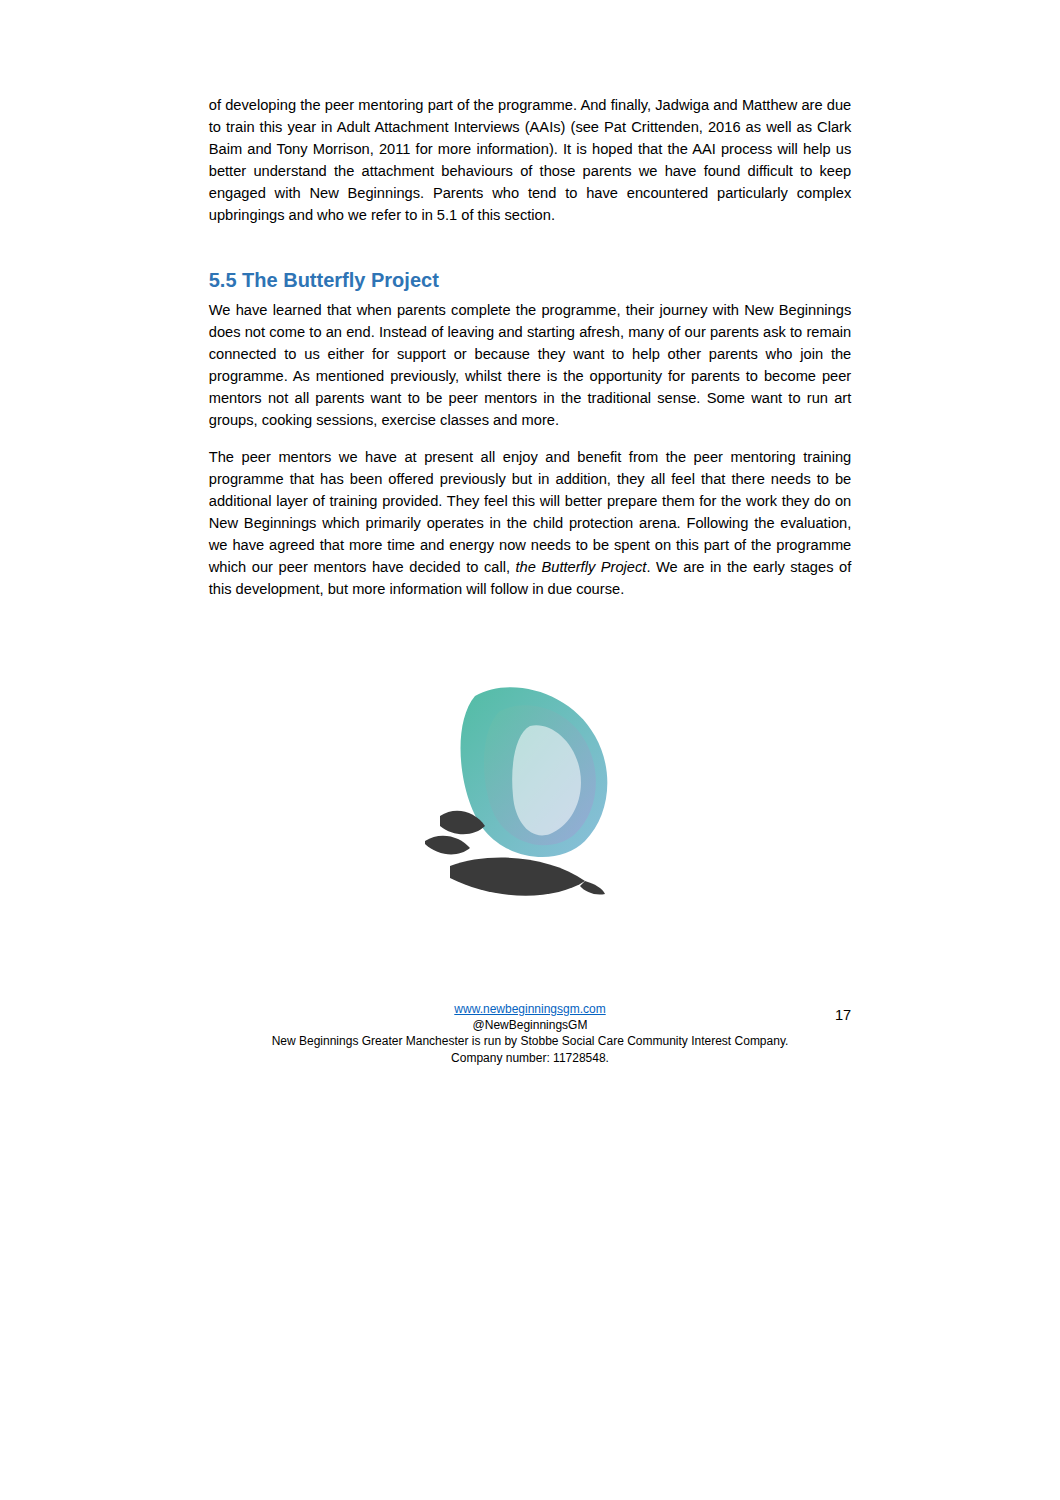of developing the peer mentoring part of the programme. And finally, Jadwiga and Matthew are due to train this year in Adult Attachment Interviews (AAIs) (see Pat Crittenden, 2016 as well as Clark Baim and Tony Morrison, 2011 for more information). It is hoped that the AAI process will help us better understand the attachment behaviours of those parents we have found difficult to keep engaged with New Beginnings. Parents who tend to have encountered particularly complex upbringings and who we refer to in 5.1 of this section.
5.5 The Butterfly Project
We have learned that when parents complete the programme, their journey with New Beginnings does not come to an end. Instead of leaving and starting afresh, many of our parents ask to remain connected to us either for support or because they want to help other parents who join the programme. As mentioned previously, whilst there is the opportunity for parents to become peer mentors not all parents want to be peer mentors in the traditional sense. Some want to run art groups, cooking sessions, exercise classes and more.
The peer mentors we have at present all enjoy and benefit from the peer mentoring training programme that has been offered previously but in addition, they all feel that there needs to be additional layer of training provided. They feel this will better prepare them for the work they do on New Beginnings which primarily operates in the child protection arena. Following the evaluation, we have agreed that more time and energy now needs to be spent on this part of the programme which our peer mentors have decided to call, the Butterfly Project. We are in the early stages of this development, but more information will follow in due course.
17
www.newbeginningsgm.com
@NewBeginningsGM
New Beginnings Greater Manchester is run by Stobbe Social Care Community Interest Company.
Company number: 11728548.